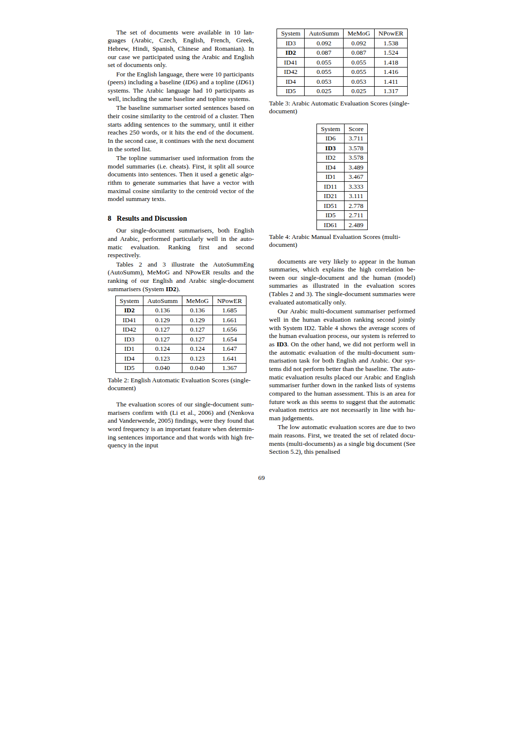The set of documents were available in 10 languages (Arabic, Czech, English, French, Greek, Hebrew, Hindi, Spanish, Chinese and Romanian). In our case we participated using the Arabic and English set of documents only.
For the English language, there were 10 participants (peers) including a baseline (ID6) and a topline (ID61) systems. The Arabic language had 10 participants as well, including the same baseline and topline systems.
The baseline summariser sorted sentences based on their cosine similarity to the centroid of a cluster. Then starts adding sentences to the summary, until it either reaches 250 words, or it hits the end of the document. In the second case, it continues with the next document in the sorted list.
The topline summariser used information from the model summaries (i.e. cheats). First, it split all source documents into sentences. Then it used a genetic algorithm to generate summaries that have a vector with maximal cosine similarity to the centroid vector of the model summary texts.
8 Results and Discussion
Our single-document summarisers, both English and Arabic, performed particularly well in the automatic evaluation. Ranking first and second respectively.
Tables 2 and 3 illustrate the AutoSummEng (AutoSumm), MeMoG and NPowER results and the ranking of our English and Arabic single-document summarisers (System ID2).
| System | AutoSumm | MeMoG | NPowER |
| --- | --- | --- | --- |
| ID2 | 0.136 | 0.136 | 1.685 |
| ID41 | 0.129 | 0.129 | 1.661 |
| ID42 | 0.127 | 0.127 | 1.656 |
| ID3 | 0.127 | 0.127 | 1.654 |
| ID1 | 0.124 | 0.124 | 1.647 |
| ID4 | 0.123 | 0.123 | 1.641 |
| ID5 | 0.040 | 0.040 | 1.367 |
Table 2: English Automatic Evaluation Scores (single-document)
The evaluation scores of our single-document summarisers confirm with (Li et al., 2006) and (Nenkova and Vanderwende, 2005) findings, were they found that word frequency is an important feature when determining sentences importance and that words with high frequency in the input
| System | AutoSumm | MeMoG | NPowER |
| --- | --- | --- | --- |
| ID3 | 0.092 | 0.092 | 1.538 |
| ID2 | 0.087 | 0.087 | 1.524 |
| ID41 | 0.055 | 0.055 | 1.418 |
| ID42 | 0.055 | 0.055 | 1.416 |
| ID4 | 0.053 | 0.053 | 1.411 |
| ID5 | 0.025 | 0.025 | 1.317 |
Table 3: Arabic Automatic Evaluation Scores (single-document)
| System | Score |
| --- | --- |
| ID6 | 3.711 |
| ID3 | 3.578 |
| ID2 | 3.578 |
| ID4 | 3.489 |
| ID1 | 3.467 |
| ID11 | 3.333 |
| ID21 | 3.111 |
| ID51 | 2.778 |
| ID5 | 2.711 |
| ID61 | 2.489 |
Table 4: Arabic Manual Evaluation Scores (multi-document)
documents are very likely to appear in the human summaries, which explains the high correlation between our single-document and the human (model) summaries as illustrated in the evaluation scores (Tables 2 and 3). The single-document summaries were evaluated automatically only.
Our Arabic multi-document summariser performed well in the human evaluation ranking second jointly with System ID2. Table 4 shows the average scores of the human evaluation process, our system is referred to as ID3. On the other hand, we did not perform well in the automatic evaluation of the multi-document summarisation task for both English and Arabic. Our systems did not perform better than the baseline. The automatic evaluation results placed our Arabic and English summariser further down in the ranked lists of systems compared to the human assessment. This is an area for future work as this seems to suggest that the automatic evaluation metrics are not necessarily in line with human judgements.
The low automatic evaluation scores are due to two main reasons. First, we treated the set of related documents (multi-documents) as a single big document (See Section 5.2), this penalised
69